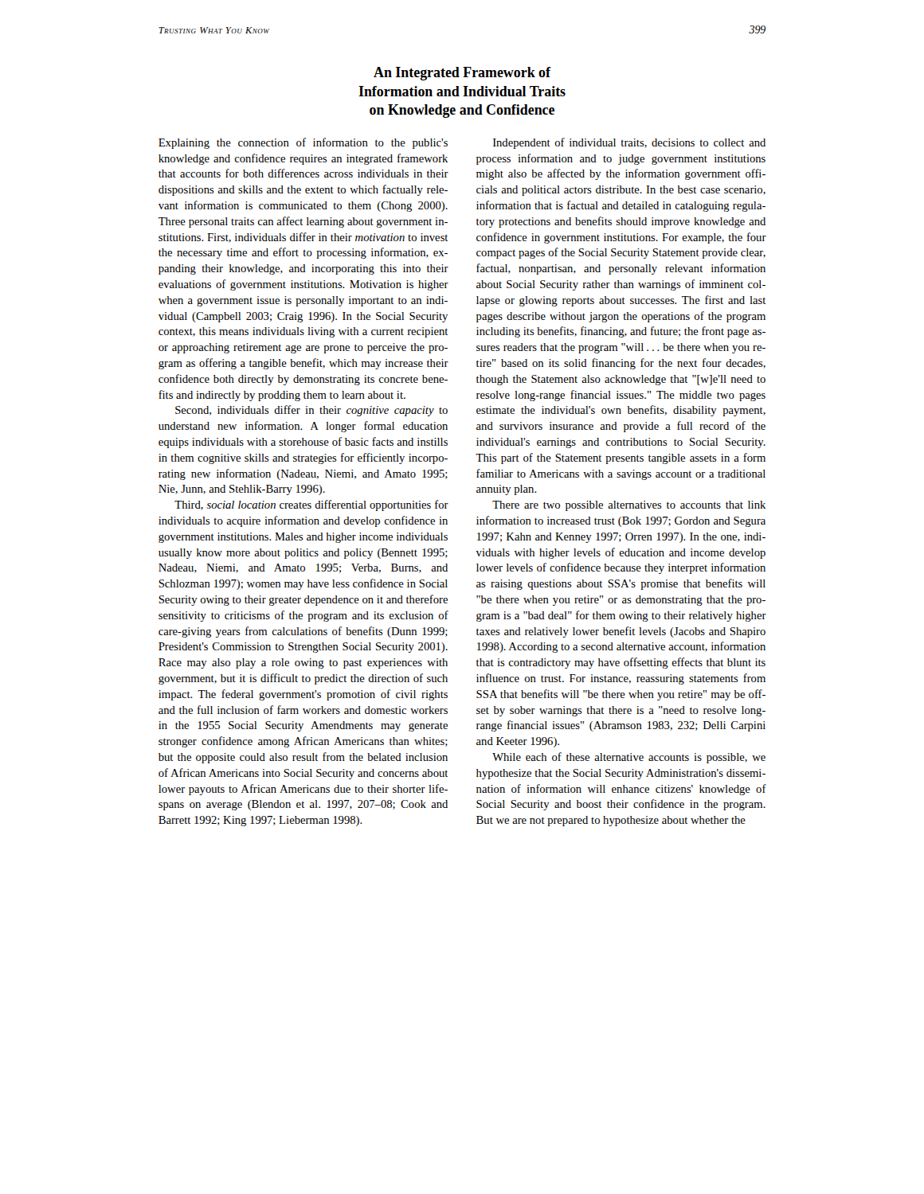Trusting What You Know 399
An Integrated Framework of
Information and Individual Traits
on Knowledge and Confidence
Explaining the connection of information to the public's knowledge and confidence requires an integrated framework that accounts for both differences across individuals in their dispositions and skills and the extent to which factually relevant information is communicated to them (Chong 2000). Three personal traits can affect learning about government institutions. First, individuals differ in their motivation to invest the necessary time and effort to processing information, expanding their knowledge, and incorporating this into their evaluations of government institutions. Motivation is higher when a government issue is personally important to an individual (Campbell 2003; Craig 1996). In the Social Security context, this means individuals living with a current recipient or approaching retirement age are prone to perceive the program as offering a tangible benefit, which may increase their confidence both directly by demonstrating its concrete benefits and indirectly by prodding them to learn about it.
Second, individuals differ in their cognitive capacity to understand new information. A longer formal education equips individuals with a storehouse of basic facts and instills in them cognitive skills and strategies for efficiently incorporating new information (Nadeau, Niemi, and Amato 1995; Nie, Junn, and Stehlik-Barry 1996).
Third, social location creates differential opportunities for individuals to acquire information and develop confidence in government institutions. Males and higher income individuals usually know more about politics and policy (Bennett 1995; Nadeau, Niemi, and Amato 1995; Verba, Burns, and Schlozman 1997); women may have less confidence in Social Security owing to their greater dependence on it and therefore sensitivity to criticisms of the program and its exclusion of care-giving years from calculations of benefits (Dunn 1999; President's Commission to Strengthen Social Security 2001). Race may also play a role owing to past experiences with government, but it is difficult to predict the direction of such impact. The federal government's promotion of civil rights and the full inclusion of farm workers and domestic workers in the 1955 Social Security Amendments may generate stronger confidence among African Americans than whites; but the opposite could also result from the belated inclusion of African Americans into Social Security and concerns about lower payouts to African Americans due to their shorter lifespans on average (Blendon et al. 1997, 207–08; Cook and Barrett 1992; King 1997; Lieberman 1998).
Independent of individual traits, decisions to collect and process information and to judge government institutions might also be affected by the information government officials and political actors distribute. In the best case scenario, information that is factual and detailed in cataloguing regulatory protections and benefits should improve knowledge and confidence in government institutions. For example, the four compact pages of the Social Security Statement provide clear, factual, nonpartisan, and personally relevant information about Social Security rather than warnings of imminent collapse or glowing reports about successes. The first and last pages describe without jargon the operations of the program including its benefits, financing, and future; the front page assures readers that the program "will . . . be there when you retire" based on its solid financing for the next four decades, though the Statement also acknowledge that "[w]e'll need to resolve long-range financial issues." The middle two pages estimate the individual's own benefits, disability payment, and survivors insurance and provide a full record of the individual's earnings and contributions to Social Security. This part of the Statement presents tangible assets in a form familiar to Americans with a savings account or a traditional annuity plan.
There are two possible alternatives to accounts that link information to increased trust (Bok 1997; Gordon and Segura 1997; Kahn and Kenney 1997; Orren 1997). In the one, individuals with higher levels of education and income develop lower levels of confidence because they interpret information as raising questions about SSA's promise that benefits will "be there when you retire" or as demonstrating that the program is a "bad deal" for them owing to their relatively higher taxes and relatively lower benefit levels (Jacobs and Shapiro 1998). According to a second alternative account, information that is contradictory may have offsetting effects that blunt its influence on trust. For instance, reassuring statements from SSA that benefits will "be there when you retire" may be offset by sober warnings that there is a "need to resolve long-range financial issues" (Abramson 1983, 232; Delli Carpini and Keeter 1996).
While each of these alternative accounts is possible, we hypothesize that the Social Security Administration's dissemination of information will enhance citizens' knowledge of Social Security and boost their confidence in the program. But we are not prepared to hypothesize about whether the